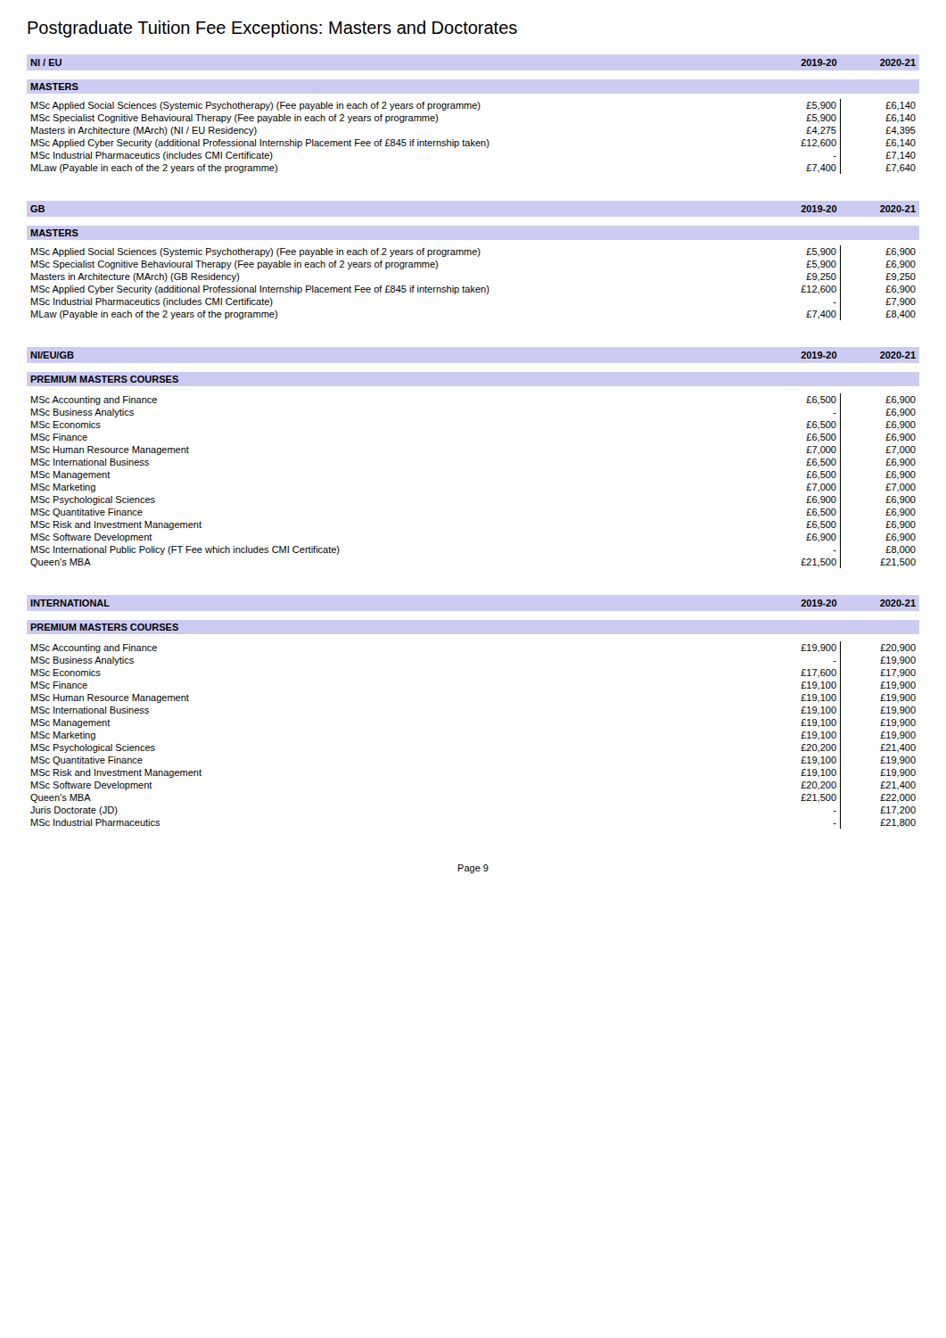Postgraduate Tuition Fee Exceptions: Masters and Doctorates
| NI / EU | 2019-20 | 2020-21 |
| MASTERS | | |
| MSc Applied Social Sciences (Systemic Psychotherapy) (Fee payable in each of 2 years of programme) | £5,900 | £6,140 |
| MSc Specialist Cognitive Behavioural Therapy (Fee payable in each of 2 years of programme) | £5,900 | £6,140 |
| Masters in Architecture (MArch) (NI / EU Residency) | £4,275 | £4,395 |
| MSc Applied Cyber Security (additional Professional Internship Placement Fee of £845 if internship taken) | £12,600 | £6,140 |
| MSc Industrial Pharmaceutics (includes CMI Certificate) | - | £7,140 |
| MLaw (Payable in each of the 2 years of the programme) | £7,400 | £7,640 |
| GB | 2019-20 | 2020-21 |
| MASTERS | | |
| MSc Applied Social Sciences (Systemic Psychotherapy) (Fee payable in each of 2 years of programme) | £5,900 | £6,900 |
| MSc Specialist Cognitive Behavioural Therapy (Fee payable in each of 2 years of programme) | £5,900 | £6,900 |
| Masters in Architecture (MArch) (GB Residency) | £9,250 | £9,250 |
| MSc Applied Cyber Security (additional Professional Internship Placement Fee of £845 if internship taken) | £12,600 | £6,900 |
| MSc Industrial Pharmaceutics (includes CMI Certificate) | - | £7,900 |
| MLaw (Payable in each of the 2 years of the programme) | £7,400 | £8,400 |
| NI/EU/GB | 2019-20 | 2020-21 |
| PREMIUM MASTERS COURSES | | |
| MSc Accounting and Finance | £6,500 | £6,900 |
| MSc Business Analytics | - | £6,900 |
| MSc Economics | £6,500 | £6,900 |
| MSc Finance | £6,500 | £6,900 |
| MSc Human Resource Management | £7,000 | £7,000 |
| MSc International Business | £6,500 | £6,900 |
| MSc Management | £6,500 | £6,900 |
| MSc Marketing | £7,000 | £7,000 |
| MSc Psychological Sciences | £6,900 | £6,900 |
| MSc Quantitative Finance | £6,500 | £6,900 |
| MSc Risk and Investment Management | £6,500 | £6,900 |
| MSc Software Development | £6,900 | £6,900 |
| MSc International Public Policy (FT Fee which includes CMI Certificate) | - | £8,000 |
| Queen's MBA | £21,500 | £21,500 |
| INTERNATIONAL | 2019-20 | 2020-21 |
| PREMIUM MASTERS COURSES | | |
| MSc Accounting and Finance | £19,900 | £20,900 |
| MSc Business Analytics | - | £19,900 |
| MSc Economics | £17,600 | £17,900 |
| MSc Finance | £19,100 | £19,900 |
| MSc Human Resource Management | £19,100 | £19,900 |
| MSc International Business | £19,100 | £19,900 |
| MSc Management | £19,100 | £19,900 |
| MSc Marketing | £19,100 | £19,900 |
| MSc Psychological Sciences | £20,200 | £21,400 |
| MSc Quantitative Finance | £19,100 | £19,900 |
| MSc Risk and Investment Management | £19,100 | £19,900 |
| MSc Software Development | £20,200 | £21,400 |
| Queen's MBA | £21,500 | £22,000 |
| Juris Doctorate (JD) | - | £17,200 |
| MSc Industrial Pharmaceutics | - | £21,800 |
Page 9